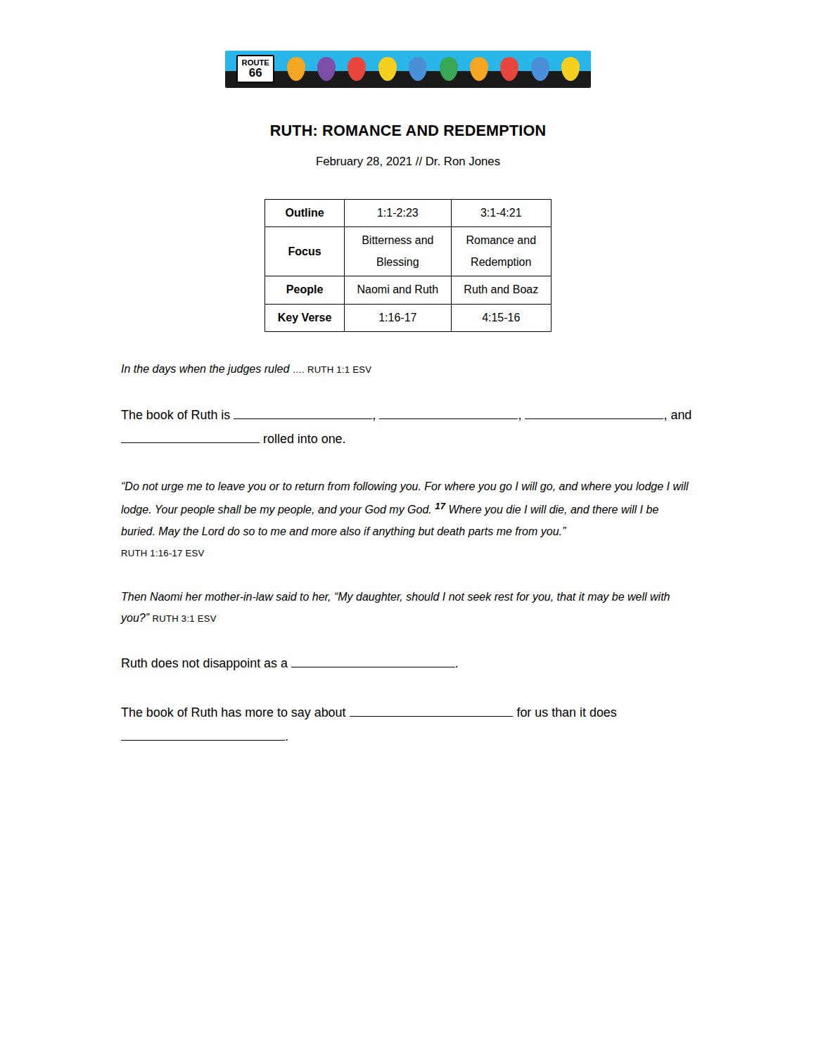ROUTE66
RUTH: ROMANCE AND REDEMPTION
February 28, 2021 // Dr. Ron Jones
| Outline | 1:1-2:23 | 3:1-4:21 |
| Focus | Bitterness and Blessing | Romance and Redemption |
| People | Naomi and Ruth | Ruth and Boaz |
| Key Verse | 1:16-17 | 4:15-16 |
In the days when the judges ruled …. RUTH 1:1 ESV
The book of Ruth is , , , and rolled into one.
“Do not urge me to leave you or to return from following you. For where you go I will go, and where you lodge I will lodge. Your people shall be my people, and your God my God. 17 Where you die I will die, and there will I be buried. May the Lord do so to me and more also if anything but death parts me from you.”
RUTH 1:16-17 ESV
Then Naomi her mother-in-law said to her, “My daughter, should I not seek rest for you, that it may be well with you?” RUTH 3:1 ESV
Ruth does not disappoint as a .
The book of Ruth has more to say about for us than it does .